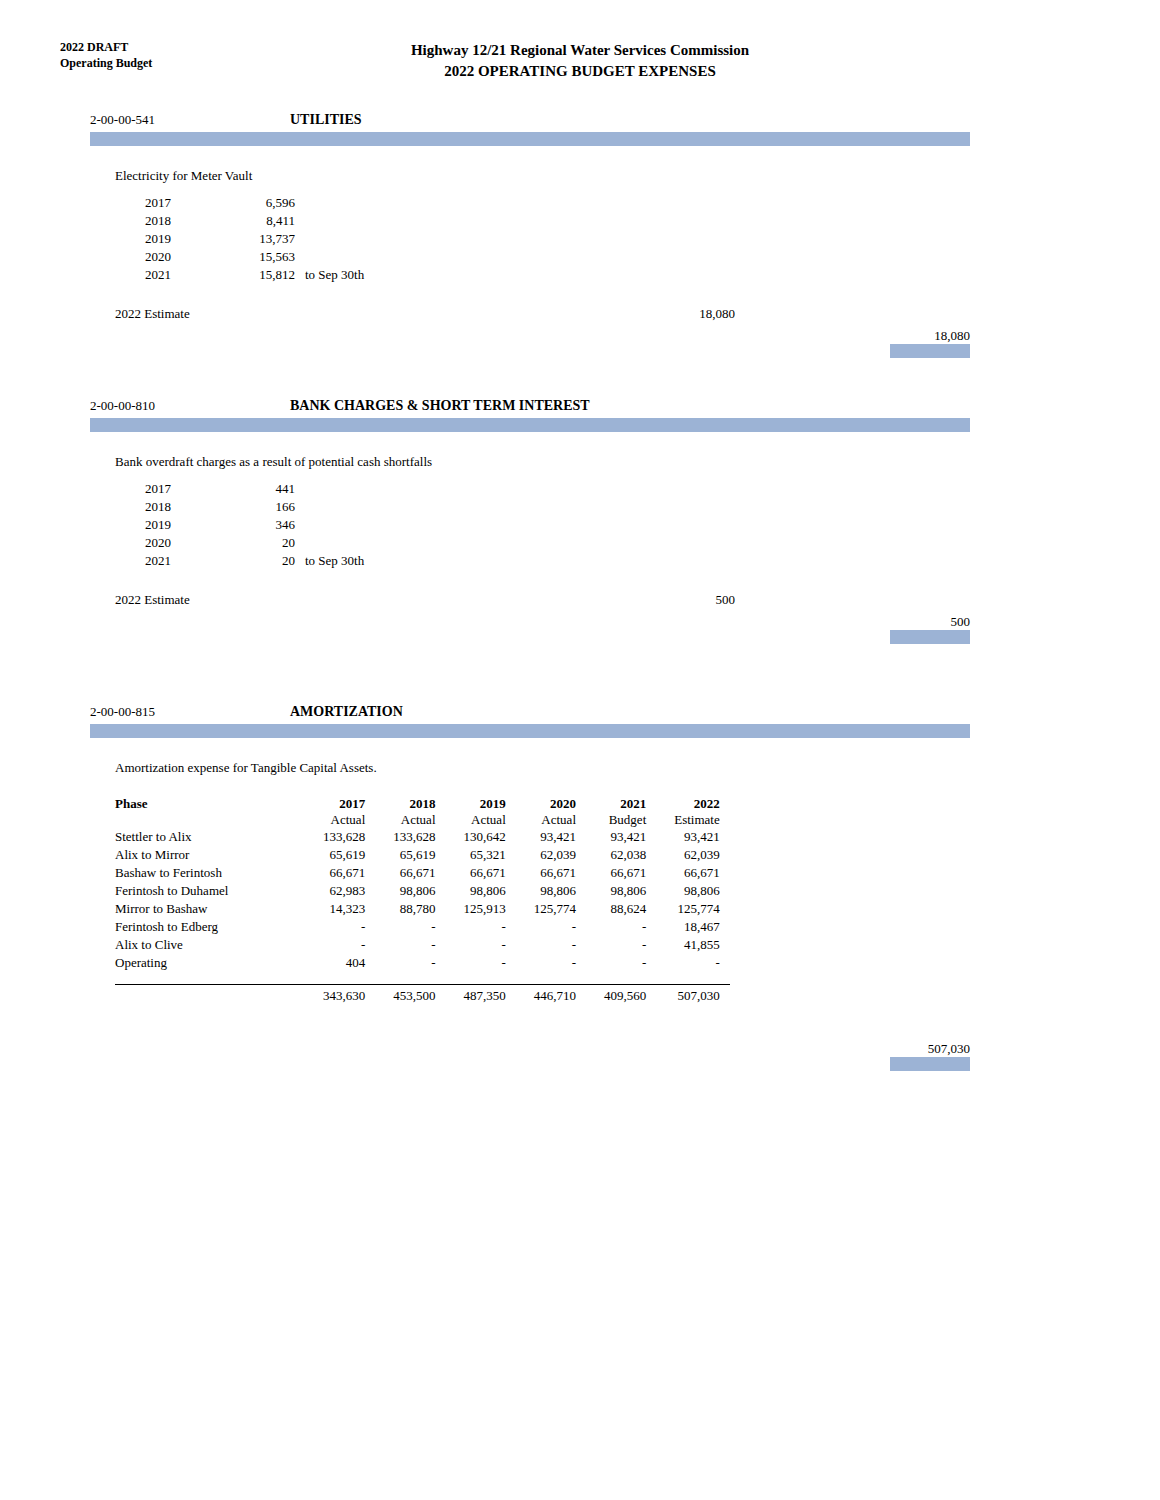2022 DRAFT
Operating Budget
Highway 12/21 Regional Water Services Commission
2022 OPERATING BUDGET EXPENSES
2-00-00-541
UTILITIES
Electricity for Meter Vault
| 2017 | 6,596 | |
| 2018 | 8,411 | |
| 2019 | 13,737 | |
| 2020 | 15,563 | |
| 2021 | 15,812 | to Sep 30th |
2022 Estimate
18,080
18,080
2-00-00-810
BANK CHARGES & SHORT TERM INTEREST
Bank overdraft charges as a result of potential cash shortfalls
| 2017 | 441 | |
| 2018 | 166 | |
| 2019 | 346 | |
| 2020 | 20 | |
| 2021 | 20 | to Sep 30th |
2022 Estimate
500
500
2-00-00-815
AMORTIZATION
Amortization expense for Tangible Capital Assets.
| Phase | 2017 | 2018 | 2019 | 2020 | 2021 | 2022 |
| --- | --- | --- | --- | --- | --- | --- |
| | Actual | Actual | Actual | Actual | Budget | Estimate |
| Stettler to Alix | 133,628 | 133,628 | 130,642 | 93,421 | 93,421 | 93,421 |
| Alix to Mirror | 65,619 | 65,619 | 65,321 | 62,039 | 62,038 | 62,039 |
| Bashaw to Ferintosh | 66,671 | 66,671 | 66,671 | 66,671 | 66,671 | 66,671 |
| Ferintosh to Duhamel | 62,983 | 98,806 | 98,806 | 98,806 | 98,806 | 98,806 |
| Mirror to Bashaw | 14,323 | 88,780 | 125,913 | 125,774 | 88,624 | 125,774 |
| Ferintosh to Edberg | - | - | - | - | - | 18,467 |
| Alix to Clive | - | - | - | - | - | 41,855 |
| Operating | 404 | - | - | - | - | - |
| | 343,630 | 453,500 | 487,350 | 446,710 | 409,560 | 507,030 |
507,030